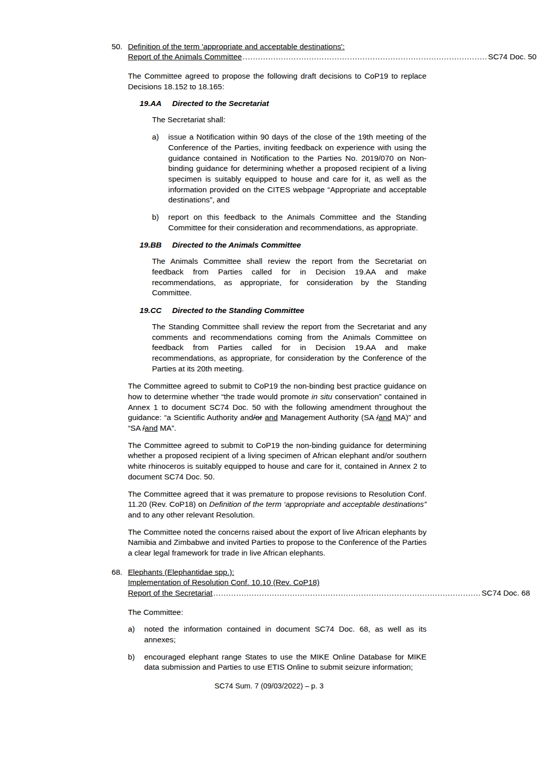50.
Definition of the term 'appropriate and acceptable destinations':
Report of the Animals Committee ................................................................................................ SC74 Doc. 50
The Committee agreed to propose the following draft decisions to CoP19 to replace Decisions 18.152 to 18.165:
19.AA Directed to the Secretariat
The Secretariat shall:
a)
issue a Notification within 90 days of the close of the 19th meeting of the Conference of the Parties, inviting feedback on experience with using the guidance contained in Notification to the Parties No. 2019/070 on Non-binding guidance for determining whether a proposed recipient of a living specimen is suitably equipped to house and care for it, as well as the information provided on the CITES webpage “Appropriate and acceptable destinations”, and
b)
report on this feedback to the Animals Committee and the Standing Committee for their consideration and recommendations, as appropriate.
19.BB Directed to the Animals Committee
The Animals Committee shall review the report from the Secretariat on feedback from Parties called for in Decision 19.AA and make recommendations, as appropriate, for consideration by the Standing Committee.
19.CC Directed to the Standing Committee
The Standing Committee shall review the report from the Secretariat and any comments and recommendations coming from the Animals Committee on feedback from Parties called for in Decision 19.AA and make recommendations, as appropriate, for consideration by the Conference of the Parties at its 20th meeting.
The Committee agreed to submit to CoP19 the non-binding best practice guidance on how to determine whether “the trade would promote in situ conservation” contained in Annex 1 to document SC74 Doc. 50 with the following amendment throughout the guidance: “a Scientific Authority and/or and Management Authority (SA /and MA)” and “SA /and MA”.
The Committee agreed to submit to CoP19 the non-binding guidance for determining whether a proposed recipient of a living specimen of African elephant and/or southern white rhinoceros is suitably equipped to house and care for it, contained in Annex 2 to document SC74 Doc. 50.
The Committee agreed that it was premature to propose revisions to Resolution Conf. 11.20 (Rev. CoP18) on Definition of the term ‘appropriate and acceptable destinations” and to any other relevant Resolution.
The Committee noted the concerns raised about the export of live African elephants by Namibia and Zimbabwe and invited Parties to propose to the Conference of the Parties a clear legal framework for trade in live African elephants.
68.
Elephants (Elephantidae spp.):
Implementation of Resolution Conf. 10.10 (Rev. CoP18)
Report of the Secretariat ......................................................................................................... SC74 Doc. 68
The Committee:
a)
noted the information contained in document SC74 Doc. 68, as well as its annexes;
b)
encouraged elephant range States to use the MIKE Online Database for MIKE data submission and Parties to use ETIS Online to submit seizure information;
SC74 Sum. 7 (09/03/2022) – p. 3